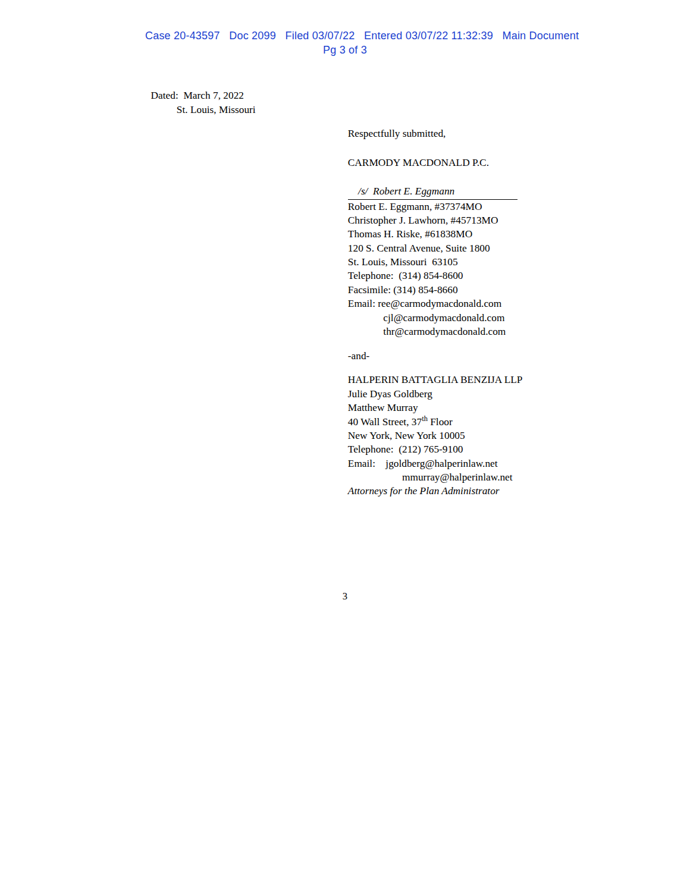Case 20-43597 Doc 2099 Filed 03/07/22 Entered 03/07/22 11:32:39 Main Document
Pg 3 of 3
Dated: March 7, 2022
St. Louis, Missouri
Respectfully submitted,
CARMODY MACDONALD P.C.
/s/ Robert E. Eggmann
Robert E. Eggmann, #37374MO
Christopher J. Lawhorn, #45713MO
Thomas H. Riske, #61838MO
120 S. Central Avenue, Suite 1800
St. Louis, Missouri 63105
Telephone: (314) 854-8600
Facsimile: (314) 854-8660
Email: ree@carmodymacdonald.com
cjl@carmodymacdonald.com
thr@carmodymacdonald.com
-and-
HALPERIN BATTAGLIA BENZIJA LLP
Julie Dyas Goldberg
Matthew Murray
40 Wall Street, 37th Floor
New York, New York 10005
Telephone: (212) 765-9100
Email: jgoldberg@halperinlaw.net
mmurray@halperinlaw.net
Attorneys for the Plan Administrator
3